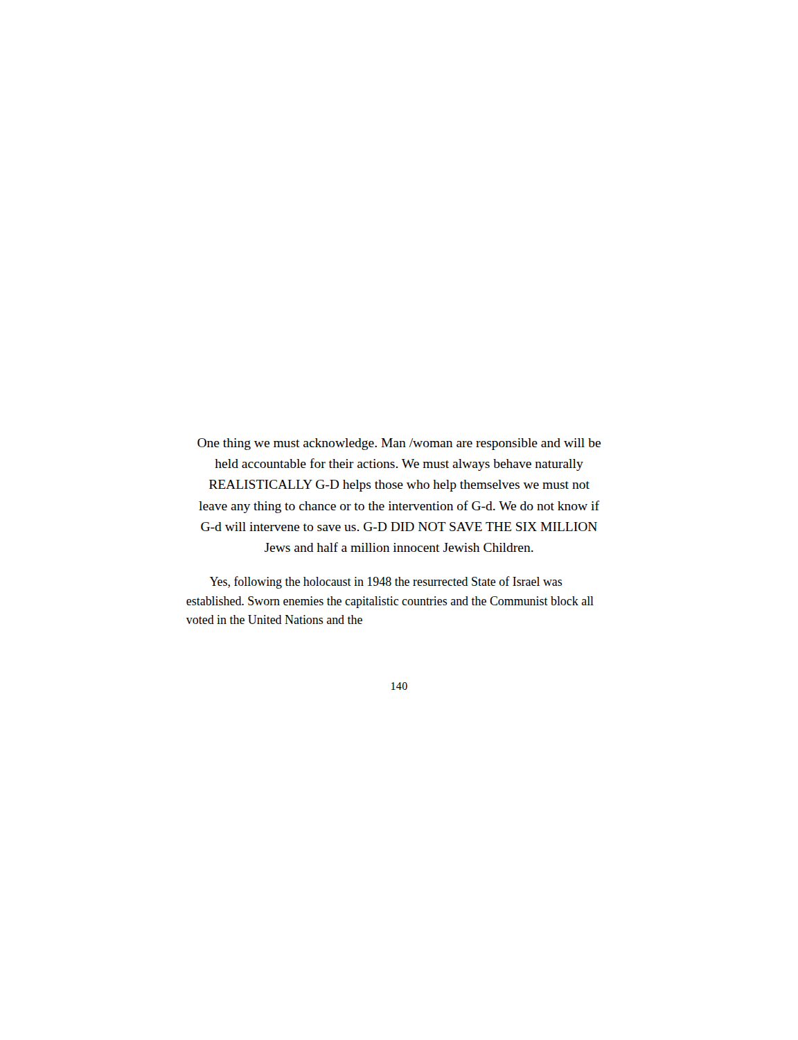One thing we must acknowledge. Man /woman are responsible and will be held accountable for their actions. We must always behave naturally REALISTICALLY G-D helps those who help themselves we must not leave any thing to chance or to the intervention of G-d. We do not know if G-d will intervene to save us. G-D DID NOT SAVE THE SIX MILLION Jews and half a million innocent Jewish Children.
Yes, following the holocaust in 1948 the resurrected State of Israel was established. Sworn enemies the capitalistic countries and the Communist block all voted in the United Nations and the
140